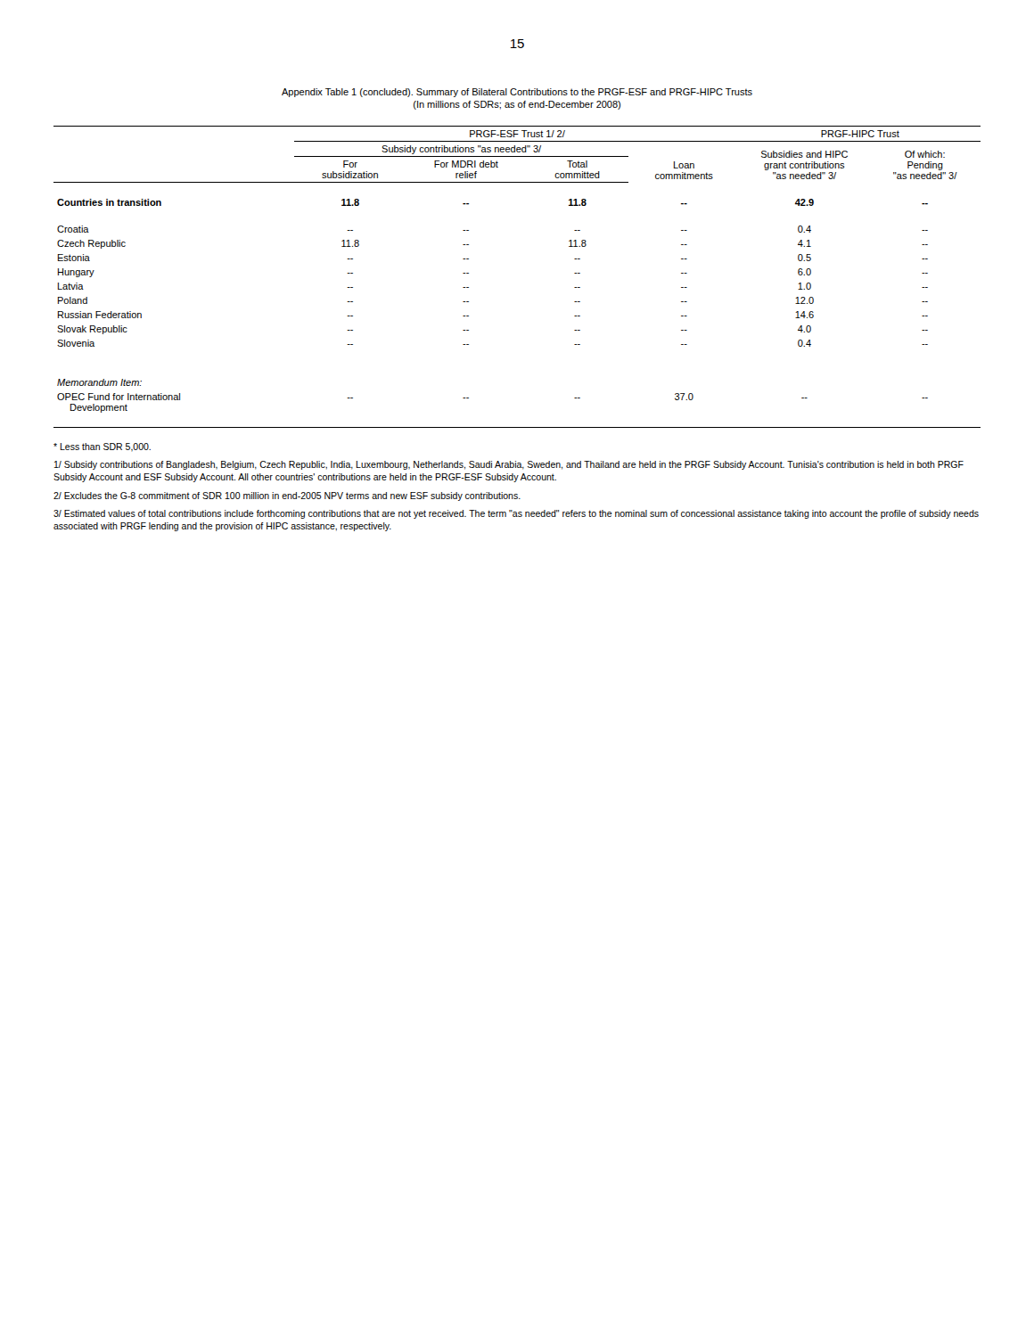15
Appendix Table 1 (concluded). Summary of Bilateral Contributions to the PRGF-ESF and PRGF-HIPC Trusts
(In millions of SDRs; as of end-December 2008)
| | PRGF-ESF Trust 1/ 2/ | PRGF-HIPC Trust |
| | Subsidy contributions "as needed" 3/ | Loan commitments | Subsidies and HIPC grant contributions "as needed" 3/ | Of which: Pending "as needed" 3/ |
| | For subsidization | For MDRI debt relief | Total committed |
| Countries in transition | 11.8 | -- | 11.8 | -- | 42.9 | -- |
| Croatia | -- | -- | -- | -- | 0.4 | -- |
| Czech Republic | 11.8 | -- | 11.8 | -- | 4.1 | -- |
| Estonia | -- | -- | -- | -- | 0.5 | -- |
| Hungary | -- | -- | -- | -- | 6.0 | -- |
| Latvia | -- | -- | -- | -- | 1.0 | -- |
| Poland | -- | -- | -- | -- | 12.0 | -- |
| Russian Federation | -- | -- | -- | -- | 14.6 | -- |
| Slovak Republic | -- | -- | -- | -- | 4.0 | -- |
| Slovenia | -- | -- | -- | -- | 0.4 | -- |
| Memorandum Item: | |
| OPEC Fund for International Development | -- | -- | -- | 37.0 | -- | -- |
* Less than SDR 5,000.
1/ Subsidy contributions of Bangladesh, Belgium, Czech Republic, India, Luxembourg, Netherlands, Saudi Arabia, Sweden, and Thailand are held in the PRGF Subsidy Account. Tunisia's contribution is held in both PRGF Subsidy Account and ESF Subsidy Account. All other countries' contributions are held in the PRGF-ESF Subsidy Account.
2/ Excludes the G-8 commitment of SDR 100 million in end-2005 NPV terms and new ESF subsidy contributions.
3/ Estimated values of total contributions include forthcoming contributions that are not yet received. The term "as needed" refers to the nominal sum of concessional assistance taking into account the profile of subsidy needs associated with PRGF lending and the provision of HIPC assistance, respectively.